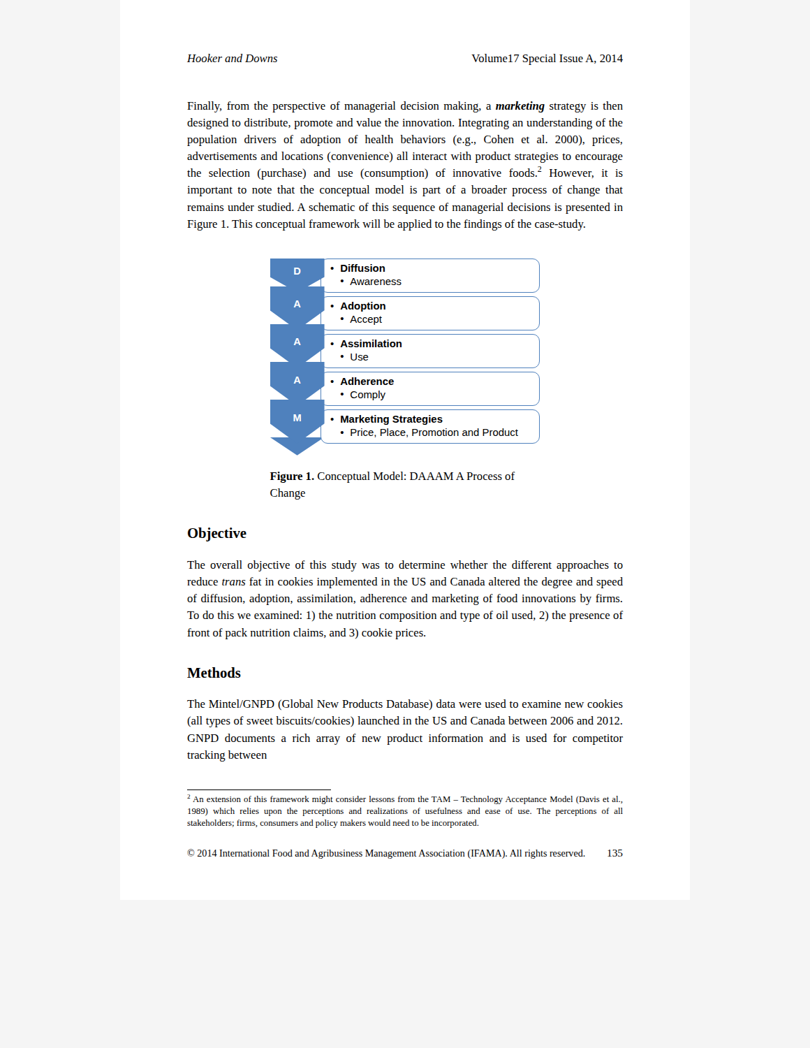Hooker and Downs Volume17 Special Issue A, 2014
Finally, from the perspective of managerial decision making, a marketing strategy is then designed to distribute, promote and value the innovation. Integrating an understanding of the population drivers of adoption of health behaviors (e.g., Cohen et al. 2000), prices, advertisements and locations (convenience) all interact with product strategies to encourage the selection (purchase) and use (consumption) of innovative foods.2 However, it is important to note that the conceptual model is part of a broader process of change that remains under studied. A schematic of this sequence of managerial decisions is presented in Figure 1. This conceptual framework will be applied to the findings of the case-study.
D
Diffusion
Awareness
A
Adoption
Accept
A
Assimilation
Use
A
Adherence
Comply
M
Marketing Strategies
Price, Place, Promotion and Product
Figure 1. Conceptual Model: DAAAM A Process of Change
Objective
The overall objective of this study was to determine whether the different approaches to reduce trans fat in cookies implemented in the US and Canada altered the degree and speed of diffusion, adoption, assimilation, adherence and marketing of food innovations by firms. To do this we examined: 1) the nutrition composition and type of oil used, 2) the presence of front of pack nutrition claims, and 3) cookie prices.
Methods
The Mintel/GNPD (Global New Products Database) data were used to examine new cookies (all types of sweet biscuits/cookies) launched in the US and Canada between 2006 and 2012. GNPD documents a rich array of new product information and is used for competitor tracking between
2 An extension of this framework might consider lessons from the TAM – Technology Acceptance Model (Davis et al., 1989) which relies upon the perceptions and realizations of usefulness and ease of use. The perceptions of all stakeholders; firms, consumers and policy makers would need to be incorporated.
© 2014 International Food and Agribusiness Management Association (IFAMA). All rights reserved. 135